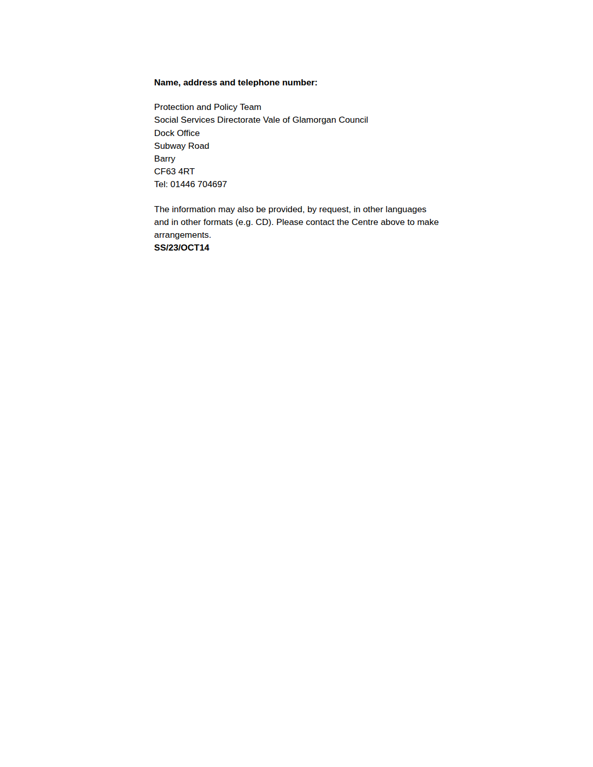Name, address and telephone number:
Protection and Policy Team
Social Services Directorate Vale of Glamorgan Council
Dock Office
Subway Road
Barry
CF63 4RT
Tel: 01446 704697
The information may also be provided, by request, in other languages and in other formats (e.g. CD). Please contact the Centre above to make arrangements.
SS/23/OCT14